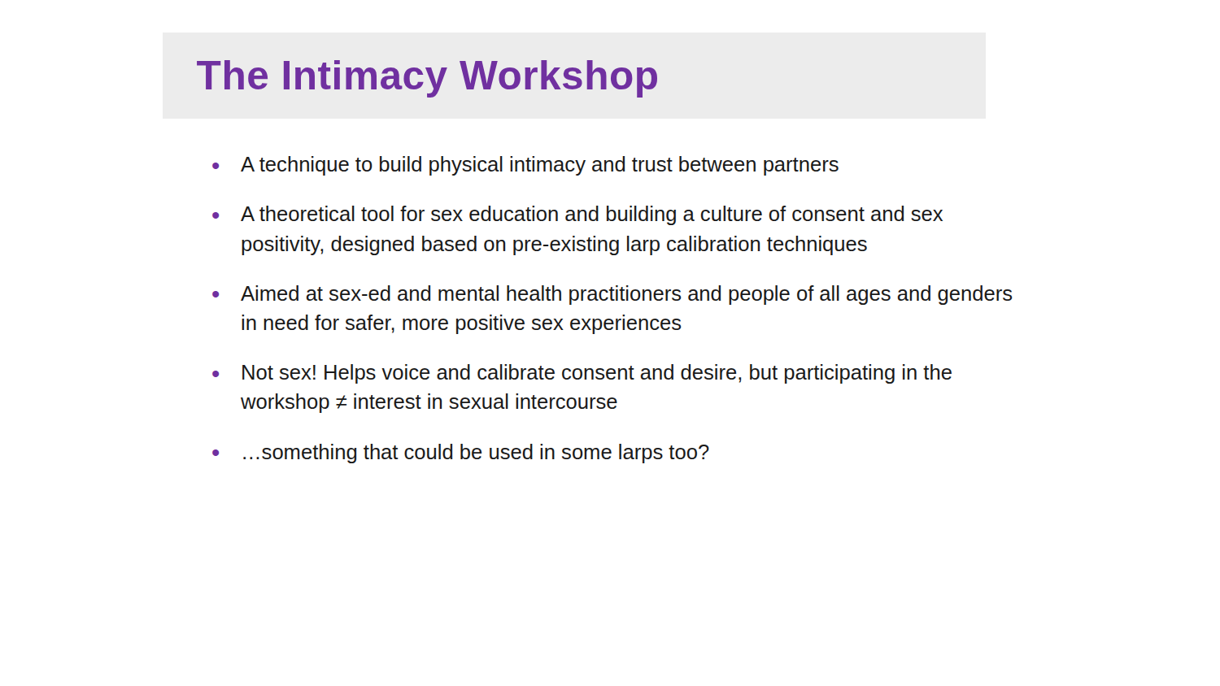The Intimacy Workshop
A technique to build physical intimacy and trust between partners
A theoretical tool for sex education and building a culture of consent and sex positivity, designed based on pre-existing larp calibration techniques
Aimed at sex-ed and mental health practitioners and people of all ages and genders in need for safer, more positive sex experiences
Not sex! Helps voice and calibrate consent and desire, but participating in the workshop ≠ interest in sexual intercourse
…something that could be used in some larps too?